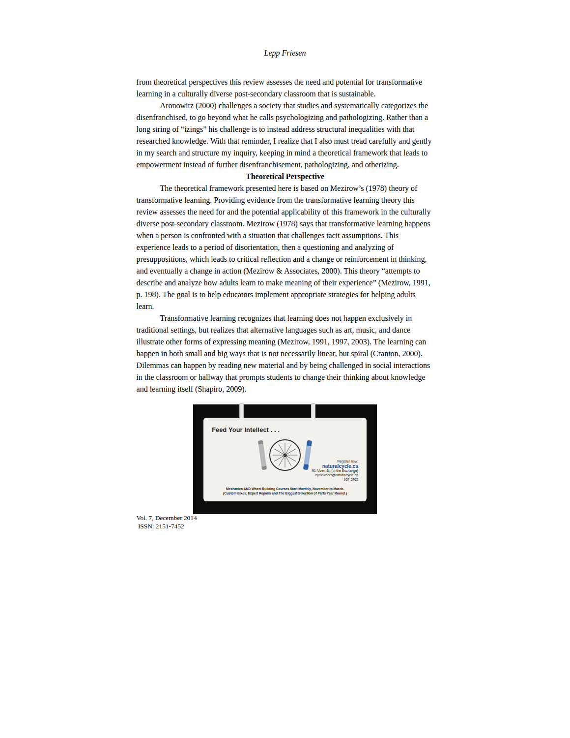Lepp Friesen
from theoretical perspectives this review assesses the need and potential for transformative learning in a culturally diverse post-secondary classroom that is sustainable.
Aronowitz (2000) challenges a society that studies and systematically categorizes the disenfranchised, to go beyond what he calls psychologizing and pathologizing. Rather than a long string of “izings” his challenge is to instead address structural inequalities with that researched knowledge. With that reminder, I realize that I also must tread carefully and gently in my search and structure my inquiry, keeping in mind a theoretical framework that leads to empowerment instead of further disenfranchisement, pathologizing, and otherizing.
Theoretical Perspective
The theoretical framework presented here is based on Mezirow’s (1978) theory of transformative learning. Providing evidence from the transformative learning theory this review assesses the need for and the potential applicability of this framework in the culturally diverse post-secondary classroom. Mezirow (1978) says that transformative learning happens when a person is confronted with a situation that challenges tacit assumptions. This experience leads to a period of disorientation, then a questioning and analyzing of presuppositions, which leads to critical reflection and a change or reinforcement in thinking, and eventually a change in action (Mezirow & Associates, 2000). This theory “attempts to describe and analyze how adults learn to make meaning of their experience” (Mezirow, 1991, p. 198). The goal is to help educators implement appropriate strategies for helping adults learn.
Transformative learning recognizes that learning does not happen exclusively in traditional settings, but realizes that alternative languages such as art, music, and dance illustrate other forms of expressing meaning (Mezirow, 1991, 1997, 2003). The learning can happen in both small and big ways that is not necessarily linear, but spiral (Cranton, 2000). Dilemmas can happen by reading new material and by being challenged in social interactions in the classroom or hallway that prompts students to change their thinking about knowledge and learning itself (Shapiro, 2009).
Feed Your Intellect . . .
Register now: naturalcycle.ca 91 Albert St. (in the Exchange)
cycleworks@naturalcycle.ca
957-5762
Mechanics AND Wheel Building Courses Start Monthly, November to March.
(Custom Bikes, Expert Repairs and The Biggest Selection of Parts Year Round.)
Vol. 7, December 2014
ISSN: 2151-7452